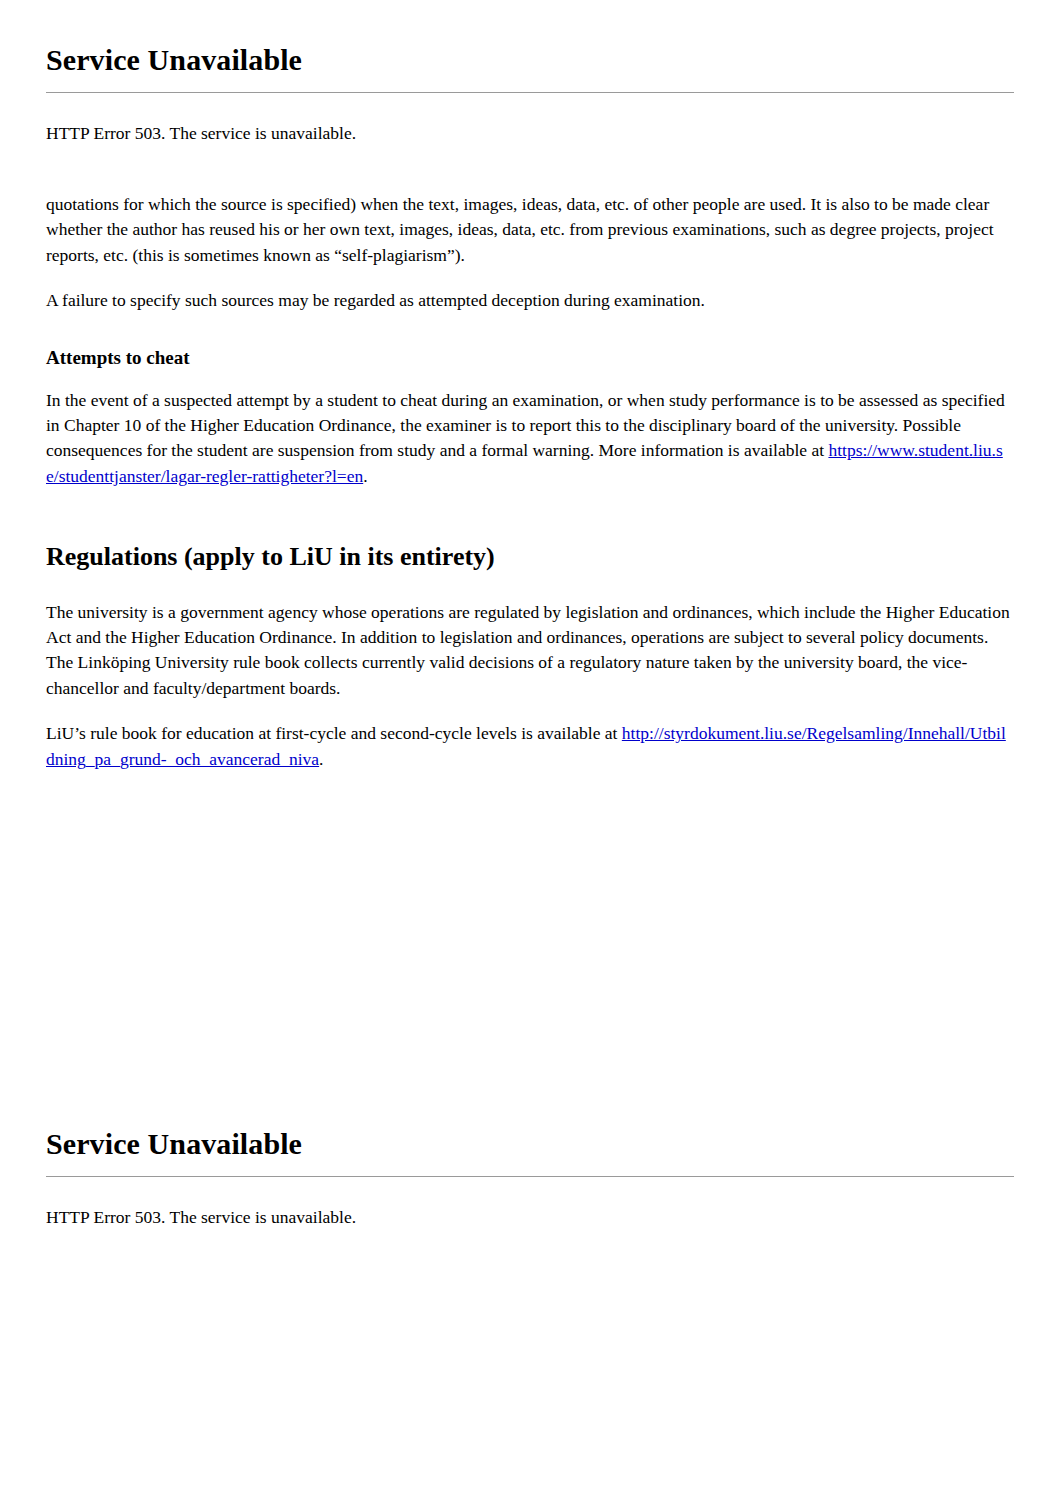Service Unavailable
HTTP Error 503. The service is unavailable.
quotations for which the source is specified) when the text, images, ideas, data, etc. of other people are used. It is also to be made clear whether the author has reused his or her own text, images, ideas, data, etc. from previous examinations, such as degree projects, project reports, etc. (this is sometimes known as “self-plagiarism”).
A failure to specify such sources may be regarded as attempted deception during examination.
Attempts to cheat
In the event of a suspected attempt by a student to cheat during an examination, or when study performance is to be assessed as specified in Chapter 10 of the Higher Education Ordinance, the examiner is to report this to the disciplinary board of the university. Possible consequences for the student are suspension from study and a formal warning. More information is available at https://www.student.liu.se/studenttjanster/lagar-regler-rattigheter?l=en.
Regulations (apply to LiU in its entirety)
The university is a government agency whose operations are regulated by legislation and ordinances, which include the Higher Education Act and the Higher Education Ordinance. In addition to legislation and ordinances, operations are subject to several policy documents. The Linköping University rule book collects currently valid decisions of a regulatory nature taken by the university board, the vice-chancellor and faculty/department boards.
LiU’s rule book for education at first-cycle and second-cycle levels is available at http://styrdokument.liu.se/Regelsamling/Innehall/Utbildning_pa_grund-_och_avancerad_niva.
Service Unavailable
HTTP Error 503. The service is unavailable.